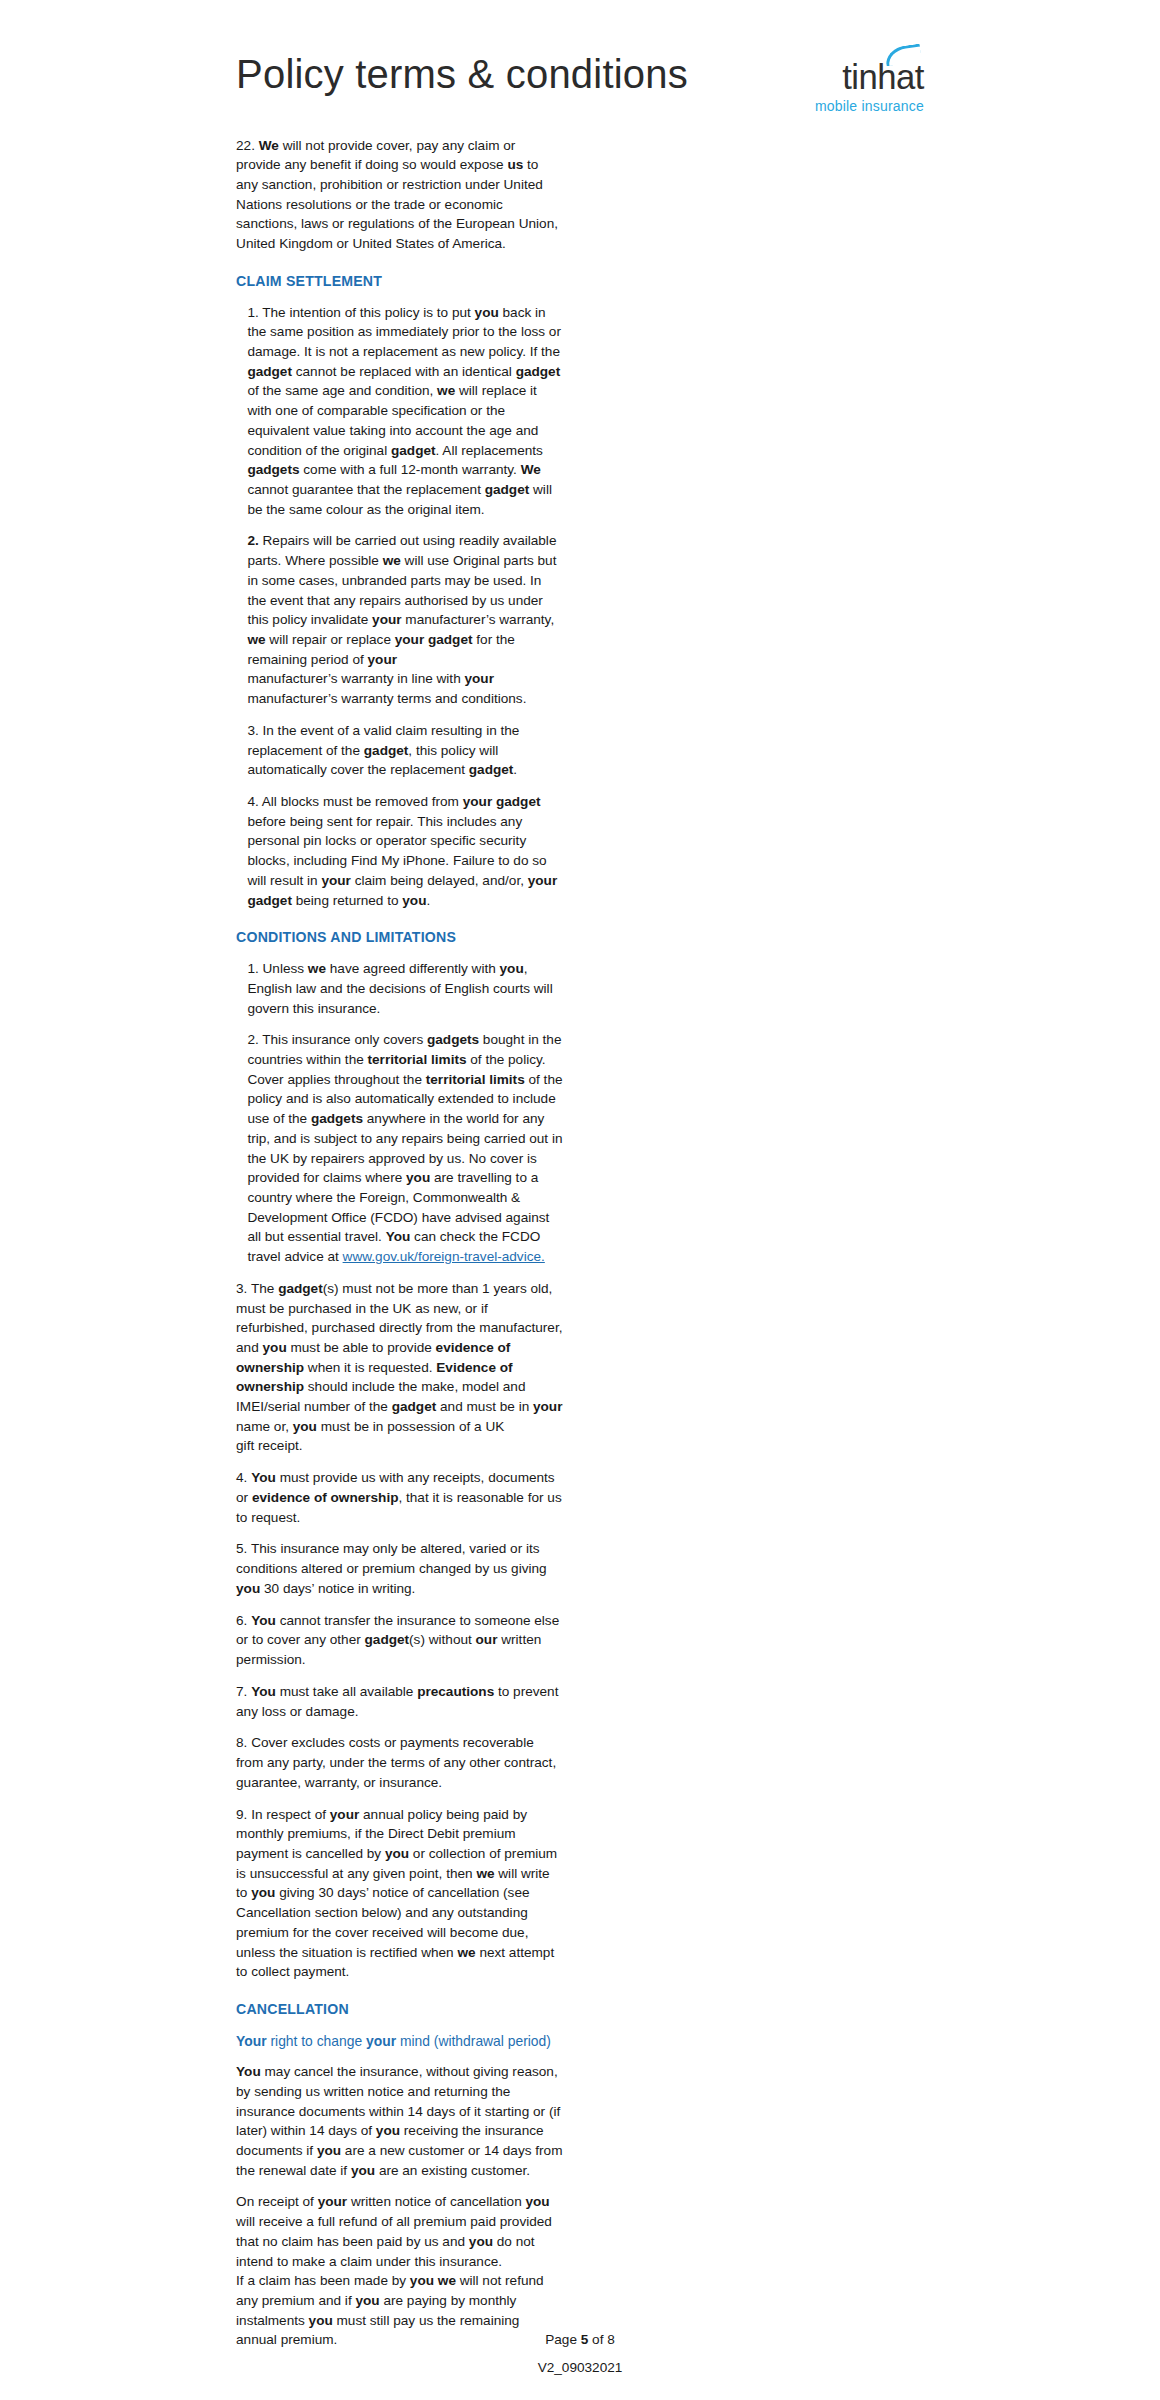Policy terms & conditions
tinhat
mobile insurance
22. We will not provide cover, pay any claim or provide any benefit if doing so would expose us to any sanction, prohibition or restriction under United Nations resolutions or the trade or economic sanctions, laws or regulations of the European Union, United Kingdom or United States of America.
CLAIM SETTLEMENT
1. The intention of this policy is to put you back in the same position as immediately prior to the loss or damage. It is not a replacement as new policy. If the gadget cannot be replaced with an identical gadget of the same age and condition, we will replace it with one of comparable specification or the equivalent value taking into account the age and condition of the original gadget. All replacements gadgets come with a full 12-month warranty. We cannot guarantee that the replacement gadget will be the same colour as the original item.
2. Repairs will be carried out using readily available parts. Where possible we will use Original parts but in some cases, unbranded parts may be used. In the event that any repairs authorised by us under this policy invalidate your manufacturer’s warranty, we will repair or replace your gadget for the remaining period of your
manufacturer’s warranty in line with your manufacturer’s warranty terms and conditions.
3. In the event of a valid claim resulting in the replacement of the gadget, this policy will automatically cover the replacement gadget.
4. All blocks must be removed from your gadget before being sent for repair. This includes any personal pin locks or operator specific security blocks, including Find My iPhone. Failure to do so will result in your claim being delayed, and/or, your gadget being returned to you.
CONDITIONS AND LIMITATIONS
1. Unless we have agreed differently with you, English law and the decisions of English courts will govern this insurance.
2. This insurance only covers gadgets bought in the countries within the territorial limits of the policy. Cover applies throughout the territorial limits of the policy and is also automatically extended to include use of the gadgets anywhere in the world for any trip, and is subject to any repairs being carried out in the UK by repairers approved by us. No cover is provided for claims where you are travelling to a country where the Foreign, Commonwealth & Development Office (FCDO) have advised against all but essential travel. You can check the FCDO travel advice at www.gov.uk/foreign-travel-advice.
3. The gadget(s) must not be more than 1 years old, must be purchased in the UK as new, or if refurbished, purchased directly from the manufacturer, and you must be able to provide evidence of ownership when it is requested. Evidence of ownership should include the make, model and IMEI/serial number of the gadget and must be in your name or, you must be in possession of a UK gift receipt.
4. You must provide us with any receipts, documents or evidence of ownership, that it is reasonable for us to request.
5. This insurance may only be altered, varied or its conditions altered or premium changed by us giving you 30 days’ notice in writing.
6. You cannot transfer the insurance to someone else or to cover any other gadget(s) without our written permission.
7. You must take all available precautions to prevent any loss or damage.
8. Cover excludes costs or payments recoverable from any party, under the terms of any other contract, guarantee, warranty, or insurance.
9. In respect of your annual policy being paid by monthly premiums, if the Direct Debit premium payment is cancelled by you or collection of premium is unsuccessful at any given point, then we will write to you giving 30 days’ notice of cancellation (see Cancellation section below) and any outstanding premium for the cover received will become due, unless the situation is rectified when we next attempt to collect payment.
CANCELLATION
Your right to change your mind (withdrawal period)
You may cancel the insurance, without giving reason, by sending us written notice and returning the insurance documents within 14 days of it starting or (if later) within 14 days of you receiving the insurance documents if you are a new customer or 14 days from the renewal date if you are an existing customer.
On receipt of your written notice of cancellation you will receive a full refund of all premium paid provided that no claim has been paid by us and you do not intend to make a claim under this insurance.
If a claim has been made by you we will not refund any premium and if you are paying by monthly instalments you must still pay us the remaining annual premium.
Page 5 of 8
V2_09032021